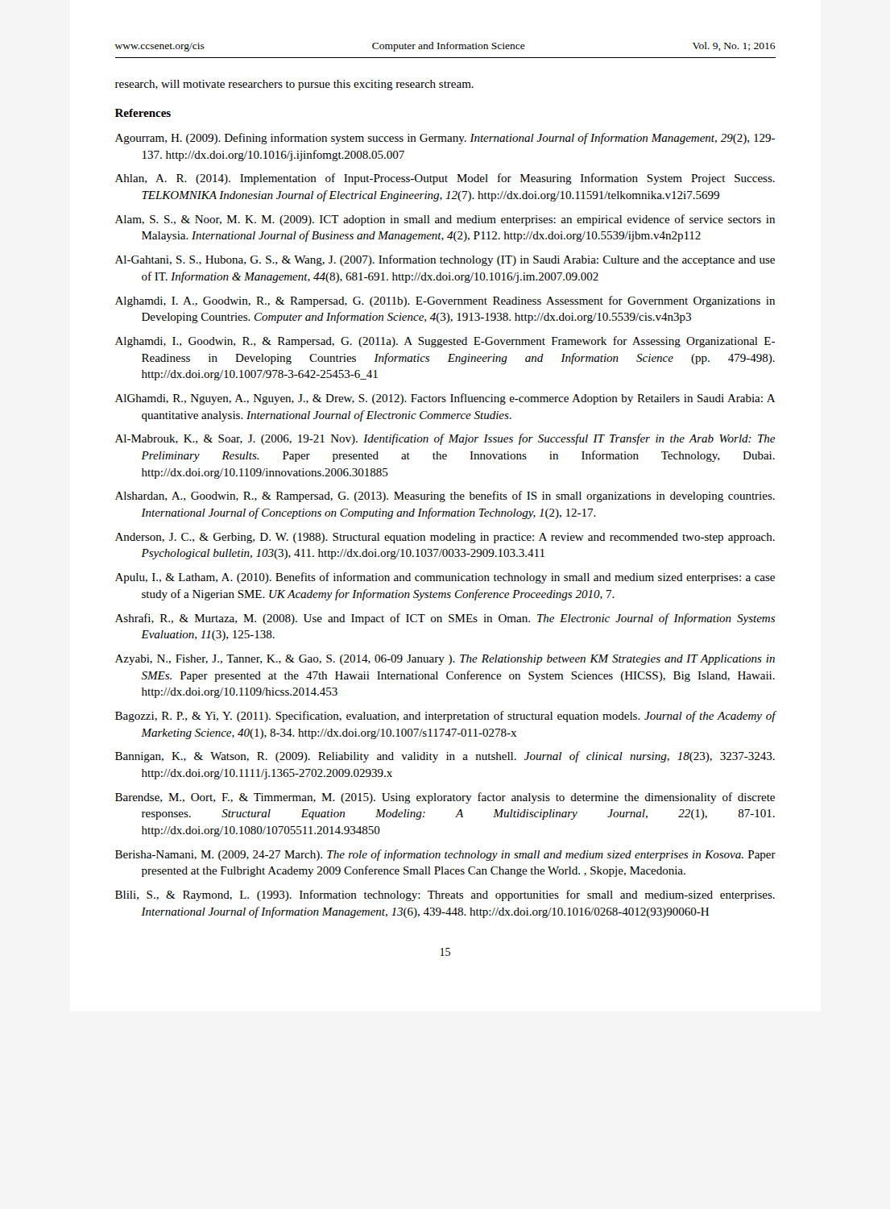www.ccsenet.org/cis Computer and Information Science Vol. 9, No. 1; 2016
research, will motivate researchers to pursue this exciting research stream.
References
Agourram, H. (2009). Defining information system success in Germany. International Journal of Information Management, 29(2), 129-137. http://dx.doi.org/10.1016/j.ijinfomgt.2008.05.007
Ahlan, A. R. (2014). Implementation of Input-Process-Output Model for Measuring Information System Project Success. TELKOMNIKA Indonesian Journal of Electrical Engineering, 12(7). http://dx.doi.org/10.11591/telkomnika.v12i7.5699
Alam, S. S., & Noor, M. K. M. (2009). ICT adoption in small and medium enterprises: an empirical evidence of service sectors in Malaysia. International Journal of Business and Management, 4(2), P112. http://dx.doi.org/10.5539/ijbm.v4n2p112
Al-Gahtani, S. S., Hubona, G. S., & Wang, J. (2007). Information technology (IT) in Saudi Arabia: Culture and the acceptance and use of IT. Information & Management, 44(8), 681-691. http://dx.doi.org/10.1016/j.im.2007.09.002
Alghamdi, I. A., Goodwin, R., & Rampersad, G. (2011b). E-Government Readiness Assessment for Government Organizations in Developing Countries. Computer and Information Science, 4(3), 1913-1938. http://dx.doi.org/10.5539/cis.v4n3p3
Alghamdi, I., Goodwin, R., & Rampersad, G. (2011a). A Suggested E-Government Framework for Assessing Organizational E-Readiness in Developing Countries Informatics Engineering and Information Science (pp. 479-498). http://dx.doi.org/10.1007/978-3-642-25453-6_41
AlGhamdi, R., Nguyen, A., Nguyen, J., & Drew, S. (2012). Factors Influencing e-commerce Adoption by Retailers in Saudi Arabia: A quantitative analysis. International Journal of Electronic Commerce Studies.
Al-Mabrouk, K., & Soar, J. (2006, 19-21 Nov). Identification of Major Issues for Successful IT Transfer in the Arab World: The Preliminary Results. Paper presented at the Innovations in Information Technology, Dubai. http://dx.doi.org/10.1109/innovations.2006.301885
Alshardan, A., Goodwin, R., & Rampersad, G. (2013). Measuring the benefits of IS in small organizations in developing countries. International Journal of Conceptions on Computing and Information Technology, 1(2), 12-17.
Anderson, J. C., & Gerbing, D. W. (1988). Structural equation modeling in practice: A review and recommended two-step approach. Psychological bulletin, 103(3), 411. http://dx.doi.org/10.1037/0033-2909.103.3.411
Apulu, I., & Latham, A. (2010). Benefits of information and communication technology in small and medium sized enterprises: a case study of a Nigerian SME. UK Academy for Information Systems Conference Proceedings 2010, 7.
Ashrafi, R., & Murtaza, M. (2008). Use and Impact of ICT on SMEs in Oman. The Electronic Journal of Information Systems Evaluation, 11(3), 125-138.
Azyabi, N., Fisher, J., Tanner, K., & Gao, S. (2014, 06-09 January ). The Relationship between KM Strategies and IT Applications in SMEs. Paper presented at the 47th Hawaii International Conference on System Sciences (HICSS), Big Island, Hawaii. http://dx.doi.org/10.1109/hicss.2014.453
Bagozzi, R. P., & Yi, Y. (2011). Specification, evaluation, and interpretation of structural equation models. Journal of the Academy of Marketing Science, 40(1), 8-34. http://dx.doi.org/10.1007/s11747-011-0278-x
Bannigan, K., & Watson, R. (2009). Reliability and validity in a nutshell. Journal of clinical nursing, 18(23), 3237-3243. http://dx.doi.org/10.1111/j.1365-2702.2009.02939.x
Barendse, M., Oort, F., & Timmerman, M. (2015). Using exploratory factor analysis to determine the dimensionality of discrete responses. Structural Equation Modeling: A Multidisciplinary Journal, 22(1), 87-101. http://dx.doi.org/10.1080/10705511.2014.934850
Berisha-Namani, M. (2009, 24-27 March). The role of information technology in small and medium sized enterprises in Kosova. Paper presented at the Fulbright Academy 2009 Conference Small Places Can Change the World. , Skopje, Macedonia.
Blili, S., & Raymond, L. (1993). Information technology: Threats and opportunities for small and medium-sized enterprises. International Journal of Information Management, 13(6), 439-448. http://dx.doi.org/10.1016/0268-4012(93)90060-H
15